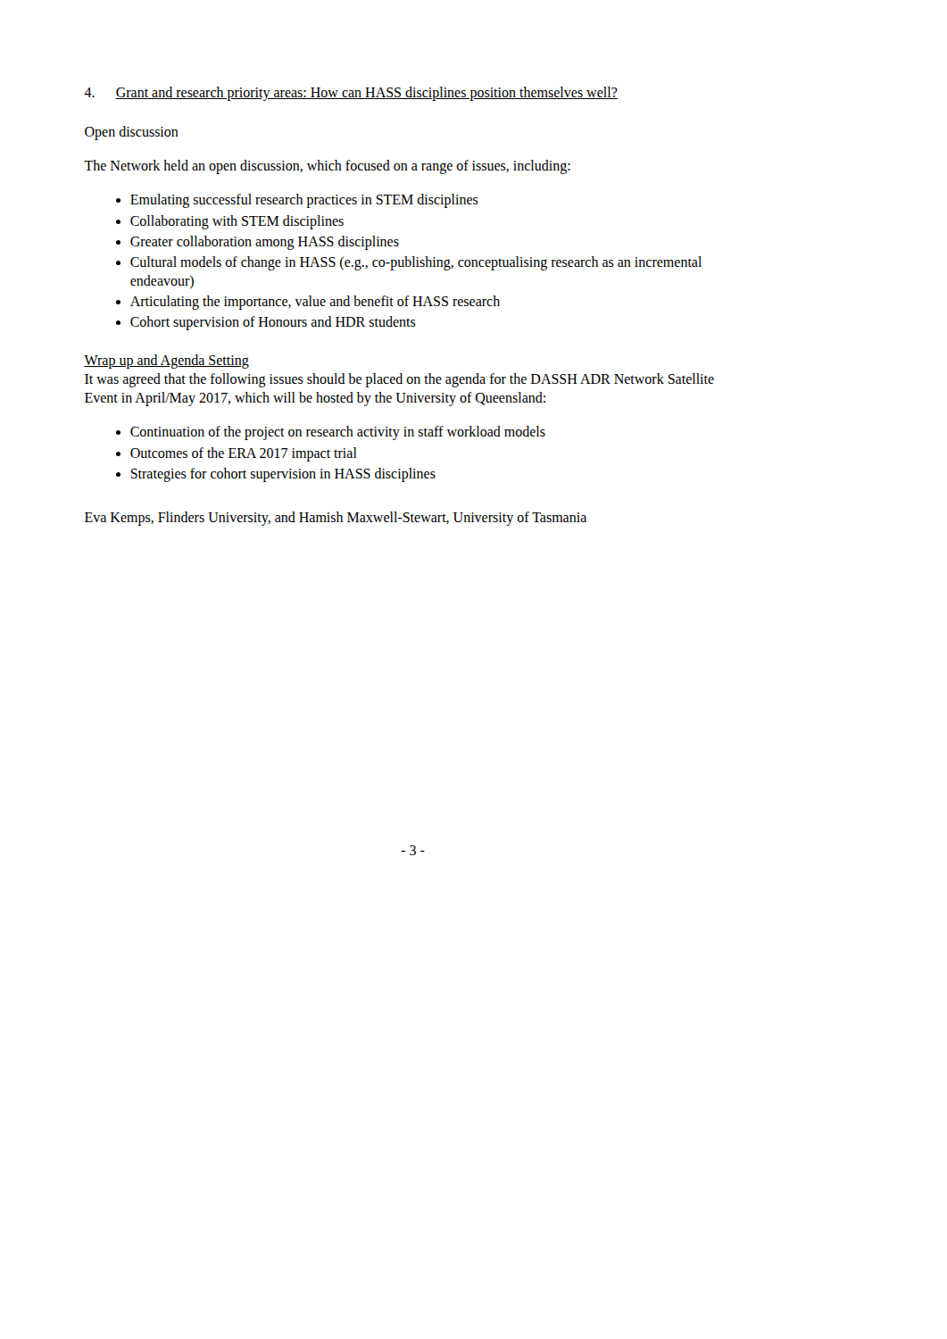4. Grant and research priority areas: How can HASS disciplines position themselves well?
Open discussion
The Network held an open discussion, which focused on a range of issues, including:
Emulating successful research practices in STEM disciplines
Collaborating with STEM disciplines
Greater collaboration among HASS disciplines
Cultural models of change in HASS (e.g., co-publishing, conceptualising research as an incremental endeavour)
Articulating the importance, value and benefit of HASS research
Cohort supervision of Honours and HDR students
Wrap up and Agenda Setting
It was agreed that the following issues should be placed on the agenda for the DASSH ADR Network Satellite Event in April/May 2017, which will be hosted by the University of Queensland:
Continuation of the project on research activity in staff workload models
Outcomes of the ERA 2017 impact trial
Strategies for cohort supervision in HASS disciplines
Eva Kemps, Flinders University, and Hamish Maxwell-Stewart, University of Tasmania
- 3 -